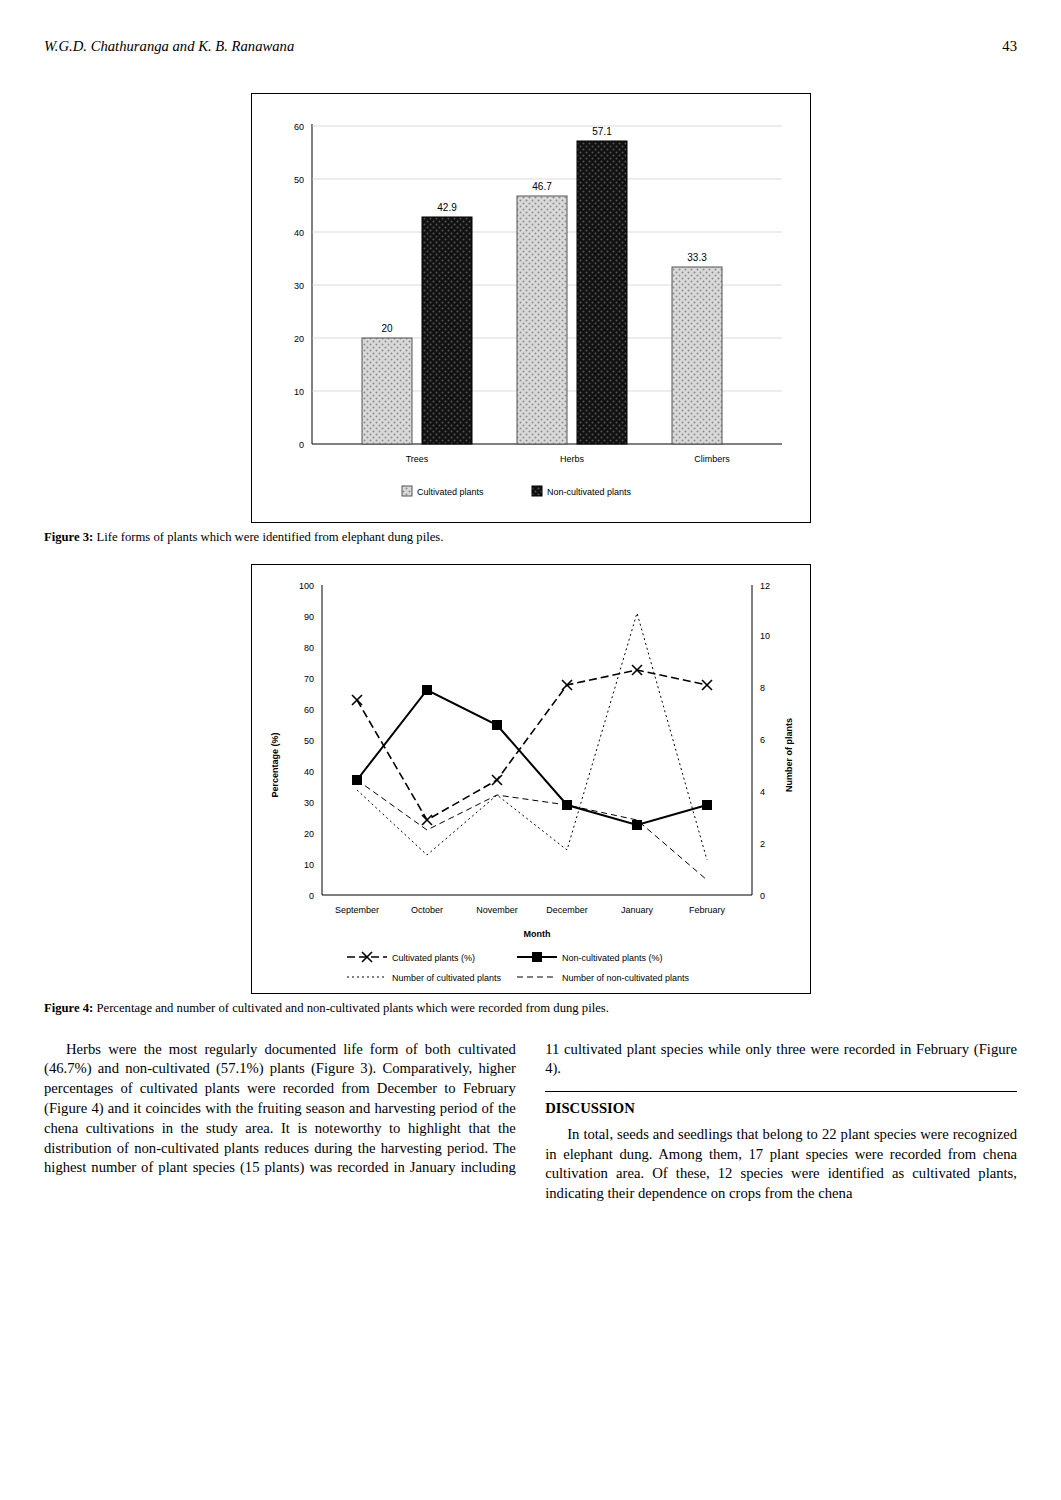W.G.D. Chathuranga and K. B. Ranawana 43
0 10 20 30 40 50 60 20 42.9 46.7 57.1 33.3 Trees Herbs Climbers Cultivated plants Non-cultivated plants
Figure 3: Life forms of plants which were identified from elephant dung piles.
0 10 20 30 40 50 60 70 80 90 100 0 2 4 6 8 10 12 Percentage (%) Number of plants Month September October November December January February Cultivated plants (%) Non-cultivated plants (%) Number of cultivated plants Number of non-cultivated plants
Figure 4: Percentage and number of cultivated and non-cultivated plants which were recorded from dung piles.
Herbs were the most regularly documented life form of both cultivated (46.7%) and non-cultivated (57.1%) plants (Figure 3). Comparatively, higher percentages of cultivated plants were recorded from December to February (Figure 4) and it coincides with the fruiting season and harvesting period of the chena cultivations in the study area. It is noteworthy to highlight that the distribution of non-cultivated plants reduces during the harvesting period. The highest number of plant species (15 plants) was recorded in January including 11 cultivated plant species while only three were recorded in February (Figure 4).
DISCUSSION
In total, seeds and seedlings that belong to 22 plant species were recognized in elephant dung. Among them, 17 plant species were recorded from chena cultivation area. Of these, 12 species were identified as cultivated plants, indicating their dependence on crops from the chena